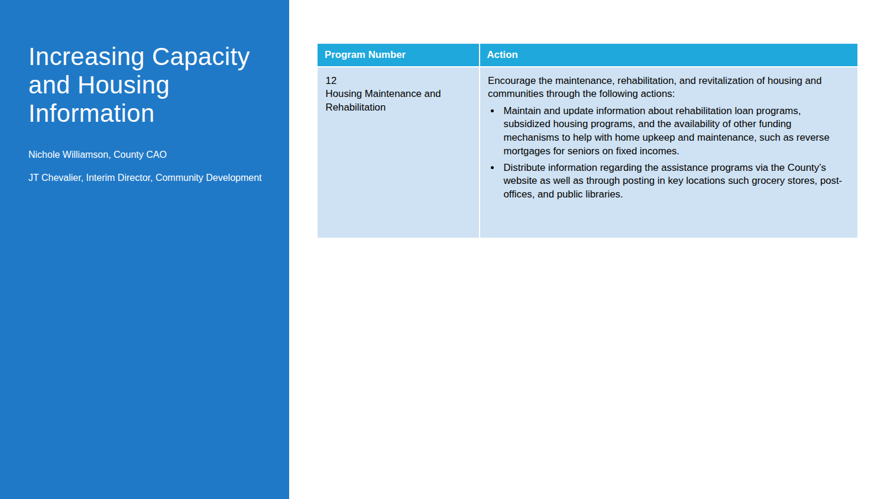Increasing Capacity and Housing Information
Nichole Williamson, County CAO
JT Chevalier, Interim Director, Community Development
| Program Number | Action |
| --- | --- |
| 12 Housing Maintenance and Rehabilitation | Encourage the maintenance, rehabilitation, and revitalization of housing and communities through the following actions: Maintain and update information about rehabilitation loan programs, subsidized housing programs, and the availability of other funding mechanisms to help with home upkeep and maintenance, such as reverse mortgages for seniors on fixed incomes. Distribute information regarding the assistance programs via the County’s website as well as through posting in key locations such grocery stores, post-offices, and public libraries. |